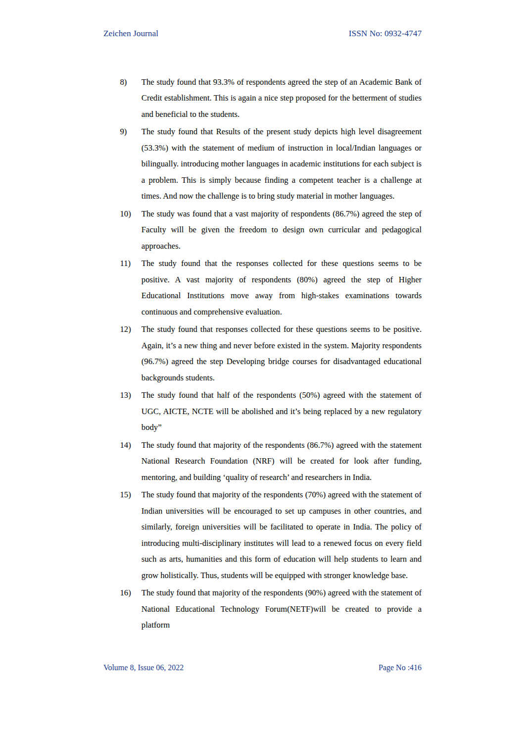Zeichen Journal ISSN No: 0932-4747
The study found that 93.3% of respondents agreed the step of an Academic Bank of Credit establishment. This is again a nice step proposed for the betterment of studies and beneficial to the students.
The study found that Results of the present study depicts high level disagreement (53.3%) with the statement of medium of instruction in local/Indian languages or bilingually. introducing mother languages in academic institutions for each subject is a problem. This is simply because finding a competent teacher is a challenge at times. And now the challenge is to bring study material in mother languages.
The study was found that a vast majority of respondents (86.7%) agreed the step of Faculty will be given the freedom to design own curricular and pedagogical approaches.
The study found that the responses collected for these questions seems to be positive. A vast majority of respondents (80%) agreed the step of Higher Educational Institutions move away from high-stakes examinations towards continuous and comprehensive evaluation.
The study found that responses collected for these questions seems to be positive. Again, it’s a new thing and never before existed in the system. Majority respondents (96.7%) agreed the step Developing bridge courses for disadvantaged educational backgrounds students.
The study found that half of the respondents (50%) agreed with the statement of UGC, AICTE, NCTE will be abolished and it’s being replaced by a new regulatory body”
The study found that majority of the respondents (86.7%) agreed with the statement National Research Foundation (NRF) will be created for look after funding, mentoring, and building ‘quality of research’ and researchers in India.
The study found that majority of the respondents (70%) agreed with the statement of Indian universities will be encouraged to set up campuses in other countries, and similarly, foreign universities will be facilitated to operate in India. The policy of introducing multi-disciplinary institutes will lead to a renewed focus on every field such as arts, humanities and this form of education will help students to learn and grow holistically. Thus, students will be equipped with stronger knowledge base.
The study found that majority of the respondents (90%) agreed with the statement of National Educational Technology Forum(NETF)will be created to provide a platform
Volume 8, Issue 06, 2022 Page No :416